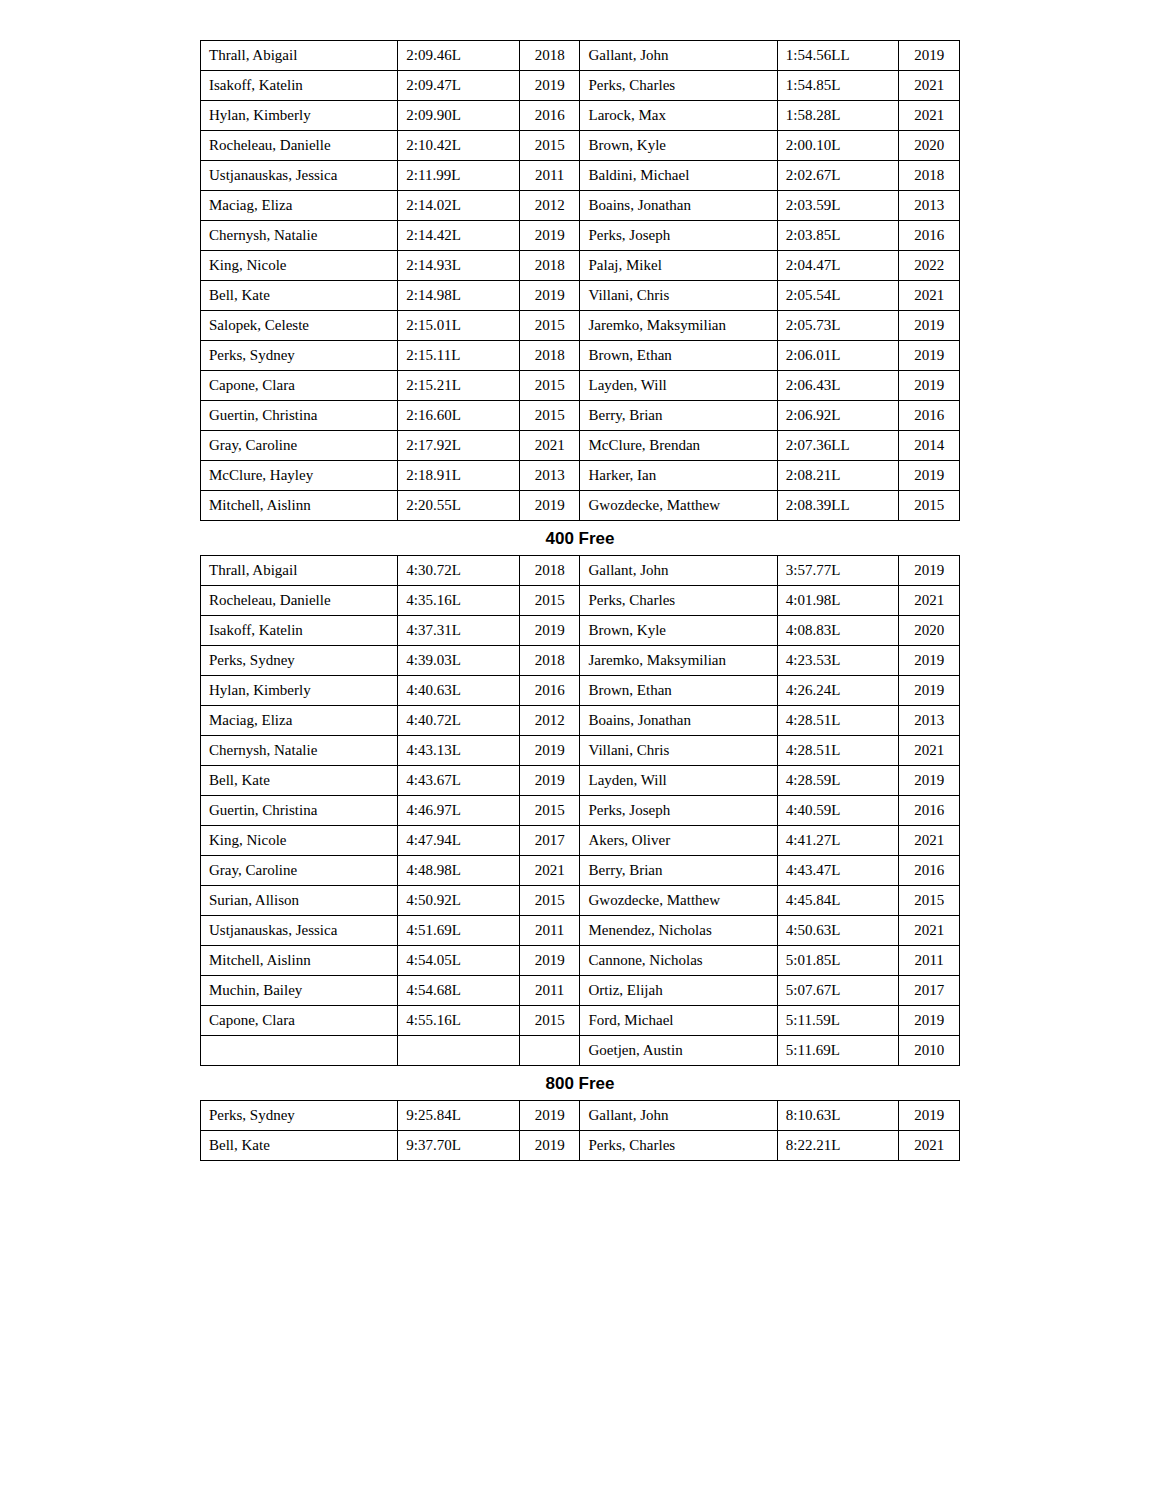| Thrall, Abigail | 2:09.46L | 2018 | Gallant, John | 1:54.56LL | 2019 |
| Isakoff, Katelin | 2:09.47L | 2019 | Perks, Charles | 1:54.85L | 2021 |
| Hylan, Kimberly | 2:09.90L | 2016 | Larock, Max | 1:58.28L | 2021 |
| Rocheleau, Danielle | 2:10.42L | 2015 | Brown, Kyle | 2:00.10L | 2020 |
| Ustjanauskas, Jessica | 2:11.99L | 2011 | Baldini, Michael | 2:02.67L | 2018 |
| Maciag, Eliza | 2:14.02L | 2012 | Boains, Jonathan | 2:03.59L | 2013 |
| Chernysh, Natalie | 2:14.42L | 2019 | Perks, Joseph | 2:03.85L | 2016 |
| King, Nicole | 2:14.93L | 2018 | Palaj, Mikel | 2:04.47L | 2022 |
| Bell, Kate | 2:14.98L | 2019 | Villani, Chris | 2:05.54L | 2021 |
| Salopek, Celeste | 2:15.01L | 2015 | Jaremko, Maksymilian | 2:05.73L | 2019 |
| Perks, Sydney | 2:15.11L | 2018 | Brown, Ethan | 2:06.01L | 2019 |
| Capone, Clara | 2:15.21L | 2015 | Layden, Will | 2:06.43L | 2019 |
| Guertin, Christina | 2:16.60L | 2015 | Berry, Brian | 2:06.92L | 2016 |
| Gray, Caroline | 2:17.92L | 2021 | McClure, Brendan | 2:07.36LL | 2014 |
| McClure, Hayley | 2:18.91L | 2013 | Harker, Ian | 2:08.21L | 2019 |
| Mitchell, Aislinn | 2:20.55L | 2019 | Gwozdecke, Matthew | 2:08.39LL | 2015 |
400 Free
| Thrall, Abigail | 4:30.72L | 2018 | Gallant, John | 3:57.77L | 2019 |
| Rocheleau, Danielle | 4:35.16L | 2015 | Perks, Charles | 4:01.98L | 2021 |
| Isakoff, Katelin | 4:37.31L | 2019 | Brown, Kyle | 4:08.83L | 2020 |
| Perks, Sydney | 4:39.03L | 2018 | Jaremko, Maksymilian | 4:23.53L | 2019 |
| Hylan, Kimberly | 4:40.63L | 2016 | Brown, Ethan | 4:26.24L | 2019 |
| Maciag, Eliza | 4:40.72L | 2012 | Boains, Jonathan | 4:28.51L | 2013 |
| Chernysh, Natalie | 4:43.13L | 2019 | Villani, Chris | 4:28.51L | 2021 |
| Bell, Kate | 4:43.67L | 2019 | Layden, Will | 4:28.59L | 2019 |
| Guertin, Christina | 4:46.97L | 2015 | Perks, Joseph | 4:40.59L | 2016 |
| King, Nicole | 4:47.94L | 2017 | Akers, Oliver | 4:41.27L | 2021 |
| Gray, Caroline | 4:48.98L | 2021 | Berry, Brian | 4:43.47L | 2016 |
| Surian, Allison | 4:50.92L | 2015 | Gwozdecke, Matthew | 4:45.84L | 2015 |
| Ustjanauskas, Jessica | 4:51.69L | 2011 | Menendez, Nicholas | 4:50.63L | 2021 |
| Mitchell, Aislinn | 4:54.05L | 2019 | Cannone, Nicholas | 5:01.85L | 2011 |
| Muchin, Bailey | 4:54.68L | 2011 | Ortiz, Elijah | 5:07.67L | 2017 |
| Capone, Clara | 4:55.16L | 2015 | Ford, Michael | 5:11.59L | 2019 |
| | | | Goetjen, Austin | 5:11.69L | 2010 |
800 Free
| Perks, Sydney | 9:25.84L | 2019 | Gallant, John | 8:10.63L | 2019 |
| Bell, Kate | 9:37.70L | 2019 | Perks, Charles | 8:22.21L | 2021 |